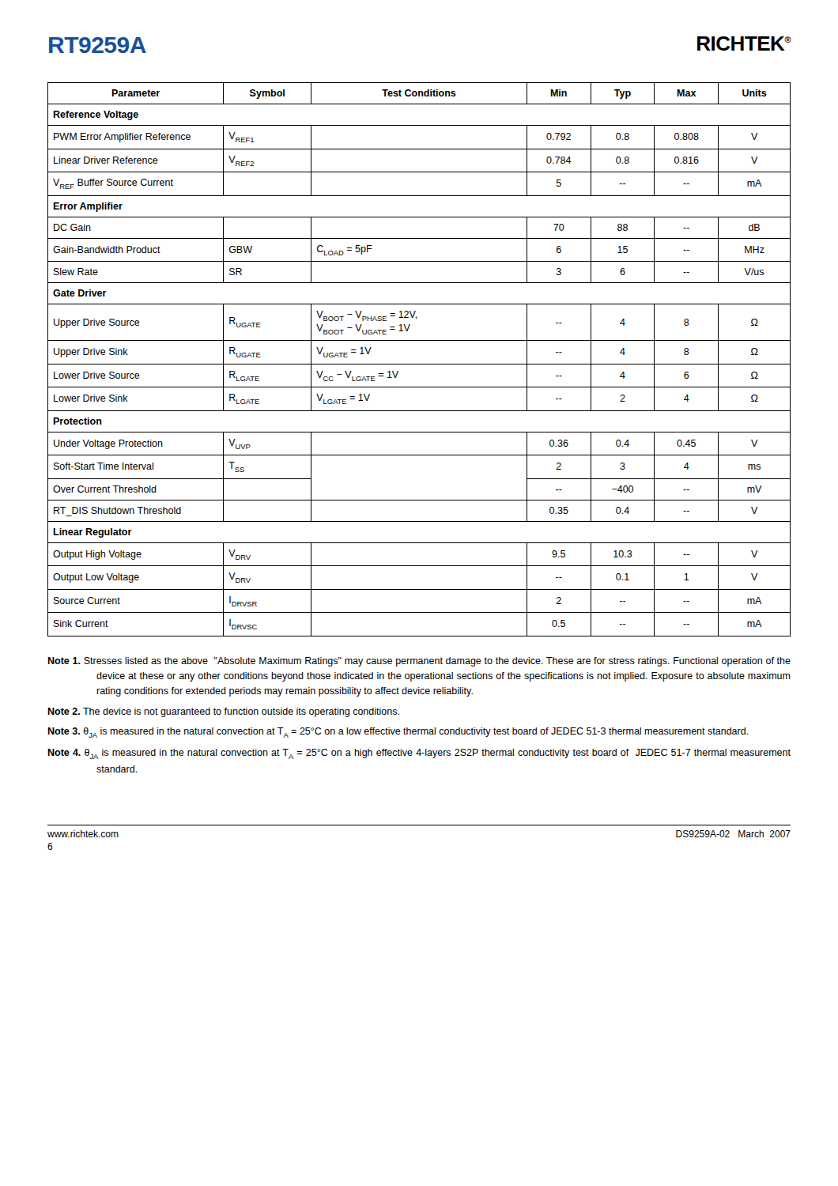RT9259A
RICHTEK®
| Parameter | Symbol | Test Conditions | Min | Typ | Max | Units |
| --- | --- | --- | --- | --- | --- | --- |
| Reference Voltage |
| PWM Error Amplifier Reference | V REF1 | | 0.792 | 0.8 | 0.808 | V |
| Linear Driver Reference | V REF2 | | 0.784 | 0.8 | 0.816 | V |
| V REF Buffer Source Current | | | 5 | -- | -- | mA |
| Error Amplifier |
| DC Gain | | | 70 | 88 | -- | dB |
| Gain-Bandwidth Product | GBW | C LOAD = 5pF | 6 | 15 | -- | MHz |
| Slew Rate | SR | | 3 | 6 | -- | V/us |
| Gate Driver |
| Upper Drive Source | R UGATE | V BOOT − V PHASE = 12V, V BOOT − V UGATE = 1V | -- | 4 | 8 | Ω |
| Upper Drive Sink | R UGATE | V UGATE = 1V | -- | 4 | 8 | Ω |
| Lower Drive Source | R LGATE | V CC − V LGATE = 1V | -- | 4 | 6 | Ω |
| Lower Drive Sink | R LGATE | V LGATE = 1V | -- | 2 | 4 | Ω |
| Protection |
| Under Voltage Protection | V UVP | | 0.36 | 0.4 | 0.45 | V |
| Soft-Start Time Interval | T SS | | 2 | 3 | 4 | ms |
| Over Current Threshold | | -- | −400 | -- | mV |
| RT_DIS Shutdown Threshold | | | 0.35 | 0.4 | -- | V |
| Linear Regulator |
| Output High Voltage | V DRV | | 9.5 | 10.3 | -- | V |
| Output Low Voltage | V DRV | | -- | 0.1 | 1 | V |
| Source Current | I DRVSR | | 2 | -- | -- | mA |
| Sink Current | I DRVSC | | 0.5 | -- | -- | mA |
Note 1. Stresses listed as the above "Absolute Maximum Ratings" may cause permanent damage to the device. These are for stress ratings. Functional operation of the device at these or any other conditions beyond those indicated in the operational sections of the specifications is not implied. Exposure to absolute maximum rating conditions for extended periods may remain possibility to affect device reliability.
Note 2. The device is not guaranteed to function outside its operating conditions.
Note 3. θJA is measured in the natural convection at TA = 25°C on a low effective thermal conductivity test board of JEDEC 51-3 thermal measurement standard.
Note 4. θJA is measured in the natural convection at TA = 25°C on a high effective 4-layers 2S2P thermal conductivity test board of JEDEC 51-7 thermal measurement standard.
www.richtek.com
6
DS9259A-02 March 2007